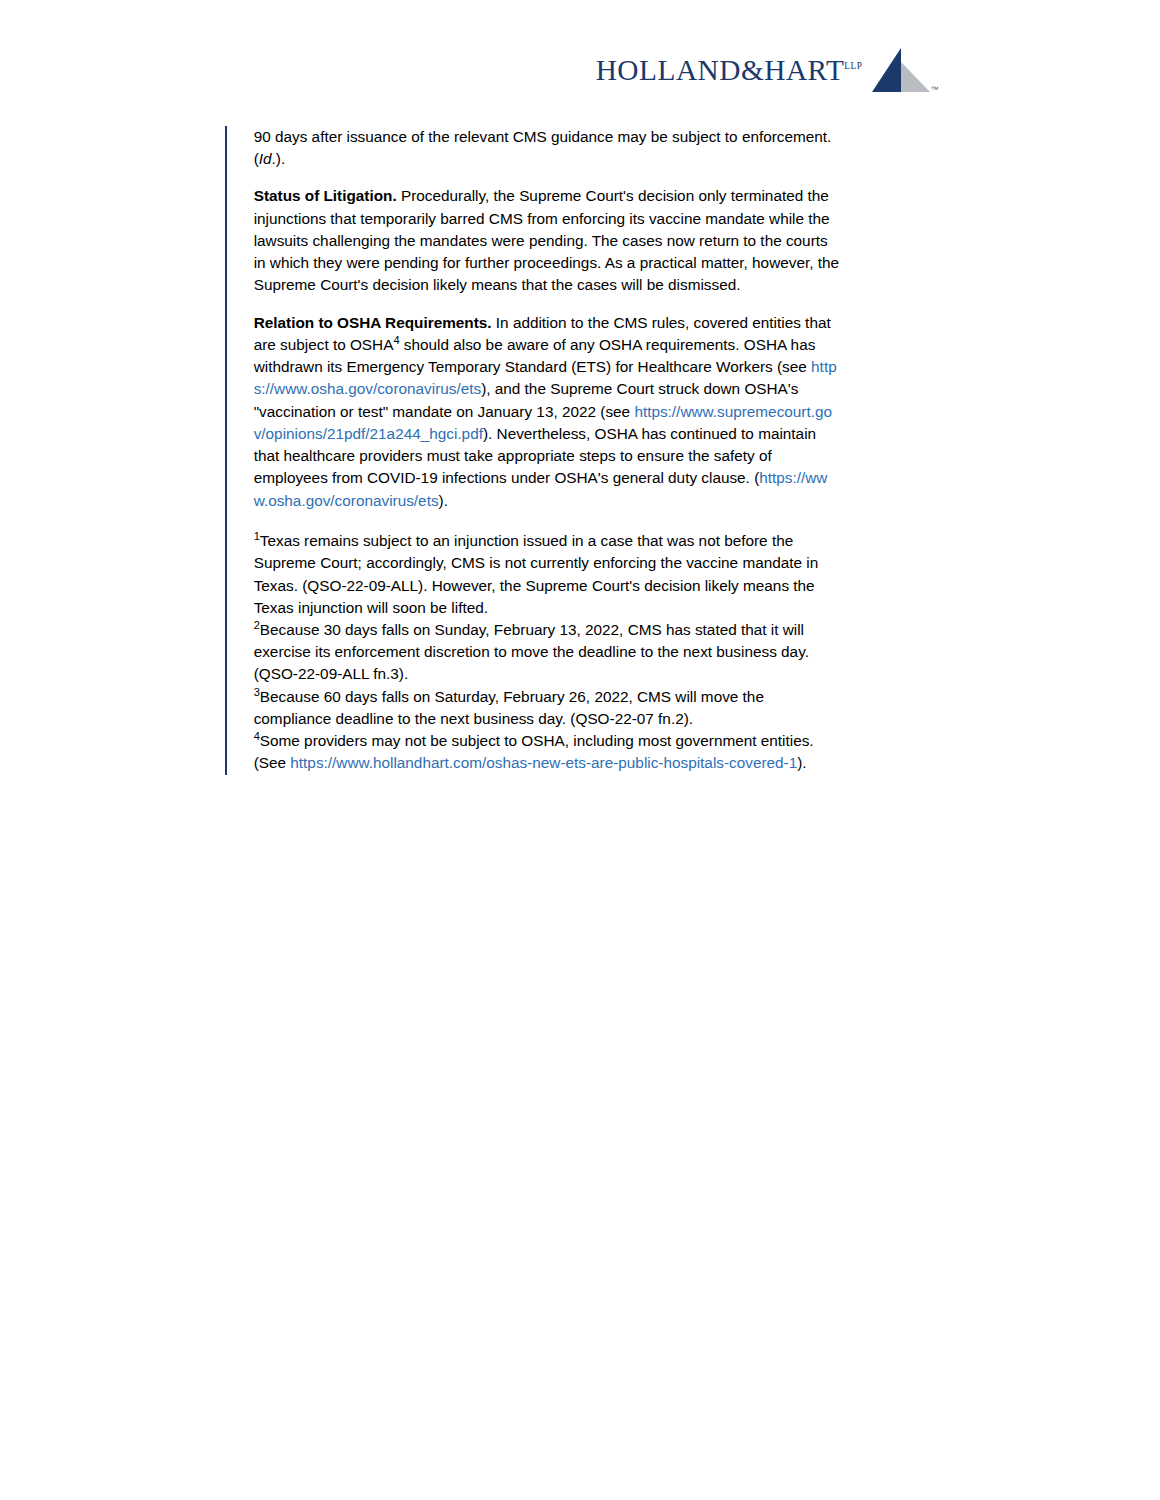HOLLAND&HARTLLP ™
90 days after issuance of the relevant CMS guidance may be subject to enforcement. (Id.).
Status of Litigation. Procedurally, the Supreme Court's decision only terminated the injunctions that temporarily barred CMS from enforcing its vaccine mandate while the lawsuits challenging the mandates were pending. The cases now return to the courts in which they were pending for further proceedings. As a practical matter, however, the Supreme Court's decision likely means that the cases will be dismissed.
Relation to OSHA Requirements. In addition to the CMS rules, covered entities that are subject to OSHA4 should also be aware of any OSHA requirements. OSHA has withdrawn its Emergency Temporary Standard (ETS) for Healthcare Workers (see https://www.osha.gov/coronavirus/ets), and the Supreme Court struck down OSHA's "vaccination or test" mandate on January 13, 2022 (see https://www.supremecourt.gov/opinions/21pdf/21a244_hgci.pdf). Nevertheless, OSHA has continued to maintain that healthcare providers must take appropriate steps to ensure the safety of employees from COVID-19 infections under OSHA's general duty clause. (https://www.osha.gov/coronavirus/ets).
1Texas remains subject to an injunction issued in a case that was not before the Supreme Court; accordingly, CMS is not currently enforcing the vaccine mandate in Texas. (QSO-22-09-ALL). However, the Supreme Court's decision likely means the Texas injunction will soon be lifted.
2Because 30 days falls on Sunday, February 13, 2022, CMS has stated that it will exercise its enforcement discretion to move the deadline to the next business day. (QSO-22-09-ALL fn.3).
3Because 60 days falls on Saturday, February 26, 2022, CMS will move the compliance deadline to the next business day. (QSO-22-07 fn.2).
4Some providers may not be subject to OSHA, including most government entities. (See https://www.hollandhart.com/oshas-new-ets-are-public-hospitals-covered-1).